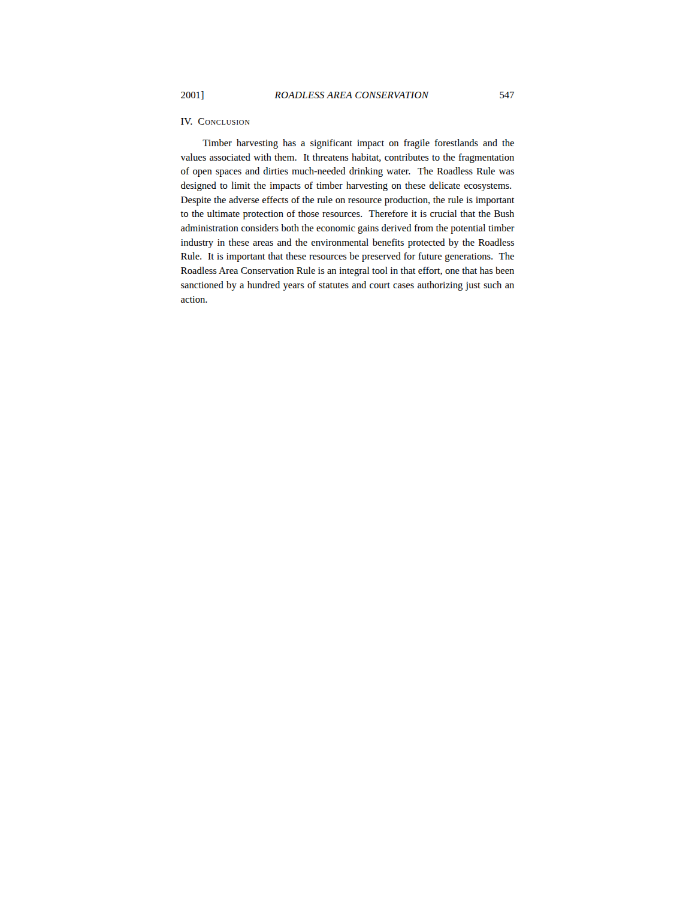2001] ROADLESS AREA CONSERVATION 547
IV. Conclusion
Timber harvesting has a significant impact on fragile forestlands and the values associated with them. It threatens habitat, contributes to the fragmentation of open spaces and dirties much-needed drinking water. The Roadless Rule was designed to limit the impacts of timber harvesting on these delicate ecosystems. Despite the adverse effects of the rule on resource production, the rule is important to the ultimate protection of those resources. Therefore it is crucial that the Bush administration considers both the economic gains derived from the potential timber industry in these areas and the environmental benefits protected by the Roadless Rule. It is important that these resources be preserved for future generations. The Roadless Area Conservation Rule is an integral tool in that effort, one that has been sanctioned by a hundred years of statutes and court cases authorizing just such an action.